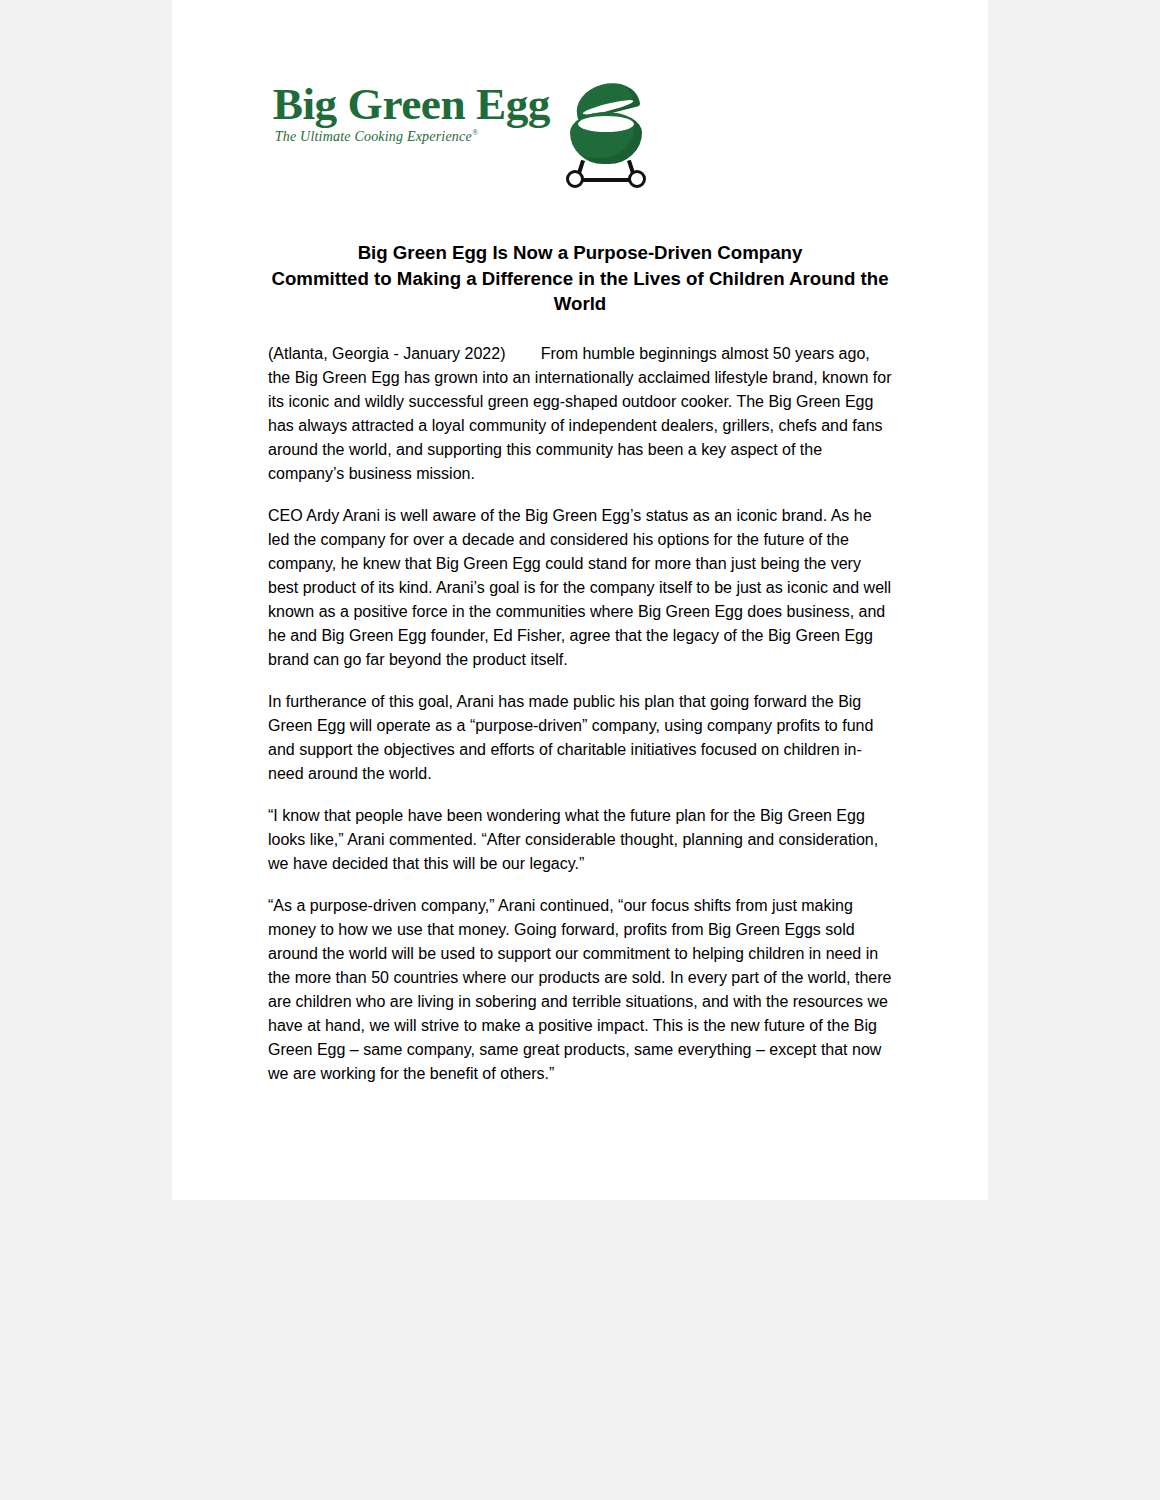Big Green Egg
The Ultimate Cooking Experience®
Big Green Egg Is Now a Purpose-Driven Company
Committed to Making a Difference in the Lives of Children Around the World
(Atlanta, Georgia - January 2022) From humble beginnings almost 50 years ago, the Big Green Egg has grown into an internationally acclaimed lifestyle brand, known for its iconic and wildly successful green egg-shaped outdoor cooker. The Big Green Egg has always attracted a loyal community of independent dealers, grillers, chefs and fans around the world, and supporting this community has been a key aspect of the company’s business mission.
CEO Ardy Arani is well aware of the Big Green Egg’s status as an iconic brand. As he led the company for over a decade and considered his options for the future of the company, he knew that Big Green Egg could stand for more than just being the very best product of its kind. Arani’s goal is for the company itself to be just as iconic and well known as a positive force in the communities where Big Green Egg does business, and he and Big Green Egg founder, Ed Fisher, agree that the legacy of the Big Green Egg brand can go far beyond the product itself.
In furtherance of this goal, Arani has made public his plan that going forward the Big Green Egg will operate as a “purpose-driven” company, using company profits to fund and support the objectives and efforts of charitable initiatives focused on children in-need around the world.
“I know that people have been wondering what the future plan for the Big Green Egg looks like,” Arani commented. “After considerable thought, planning and consideration, we have decided that this will be our legacy.”
“As a purpose-driven company,” Arani continued, “our focus shifts from just making money to how we use that money. Going forward, profits from Big Green Eggs sold around the world will be used to support our commitment to helping children in need in the more than 50 countries where our products are sold. In every part of the world, there are children who are living in sobering and terrible situations, and with the resources we have at hand, we will strive to make a positive impact. This is the new future of the Big Green Egg – same company, same great products, same everything – except that now we are working for the benefit of others.”